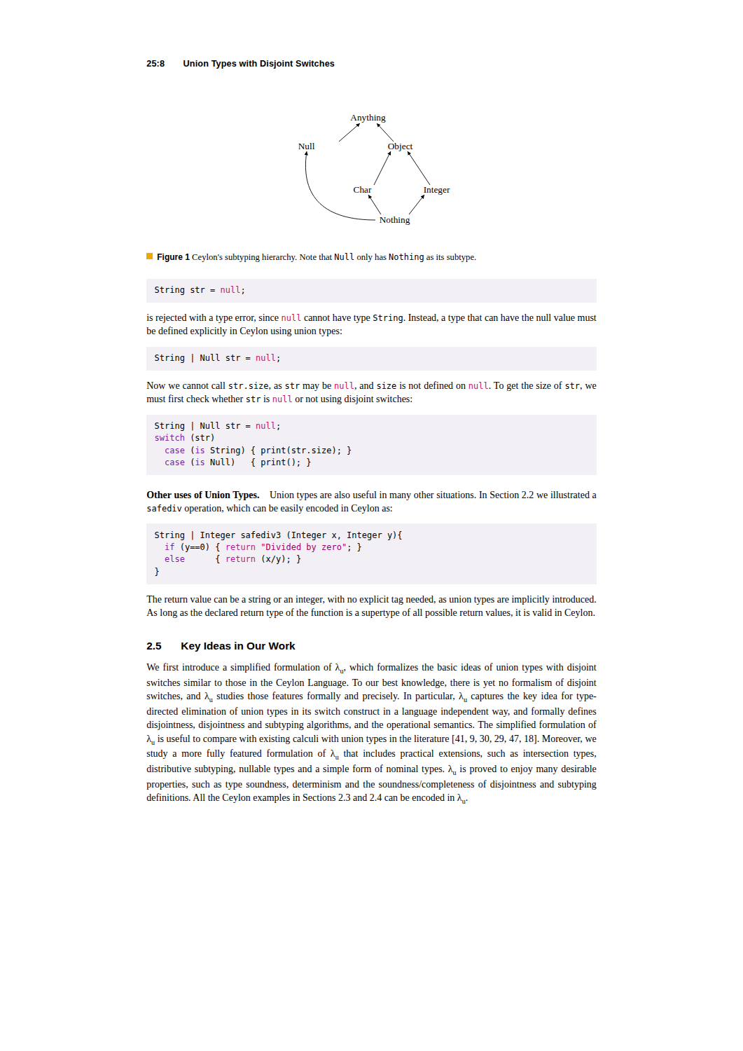25:8 Union Types with Disjoint Switches
Anything
Null
Object
Char
Integer
Nothing
Figure 1 Ceylon's subtyping hierarchy. Note that Null only has Nothing as its subtype.
String str = null;
is rejected with a type error, since null cannot have type String. Instead, a type that can have the null value must be defined explicitly in Ceylon using union types:
String | Null str = null;
Now we cannot call str.size, as str may be null, and size is not defined on null. To get the size of str, we must first check whether str is null or not using disjoint switches:
String | Null str = null;
switch (str)
  case (is String) { print(str.size); }
  case (is Null)   { print(); }
Other uses of Union Types. Union types are also useful in many other situations. In Section 2.2 we illustrated a safediv operation, which can be easily encoded in Ceylon as:
String | Integer safediv3 (Integer x, Integer y){
  if (y==0) { return "Divided by zero"; }
  else      { return (x/y); }
}
The return value can be a string or an integer, with no explicit tag needed, as union types are implicitly introduced. As long as the declared return type of the function is a supertype of all possible return values, it is valid in Ceylon.
2.5 Key Ideas in Our Work
We first introduce a simplified formulation of λu, which formalizes the basic ideas of union types with disjoint switches similar to those in the Ceylon Language. To our best knowledge, there is yet no formalism of disjoint switches, and λu studies those features formally and precisely. In particular, λu captures the key idea for type-directed elimination of union types in its switch construct in a language independent way, and formally defines disjointness, disjointness and subtyping algorithms, and the operational semantics. The simplified formulation of λu is useful to compare with existing calculi with union types in the literature [41, 9, 30, 29, 47, 18]. Moreover, we study a more fully featured formulation of λu that includes practical extensions, such as intersection types, distributive subtyping, nullable types and a simple form of nominal types. λu is proved to enjoy many desirable properties, such as type soundness, determinism and the soundness/completeness of disjointness and subtyping definitions. All the Ceylon examples in Sections 2.3 and 2.4 can be encoded in λu.